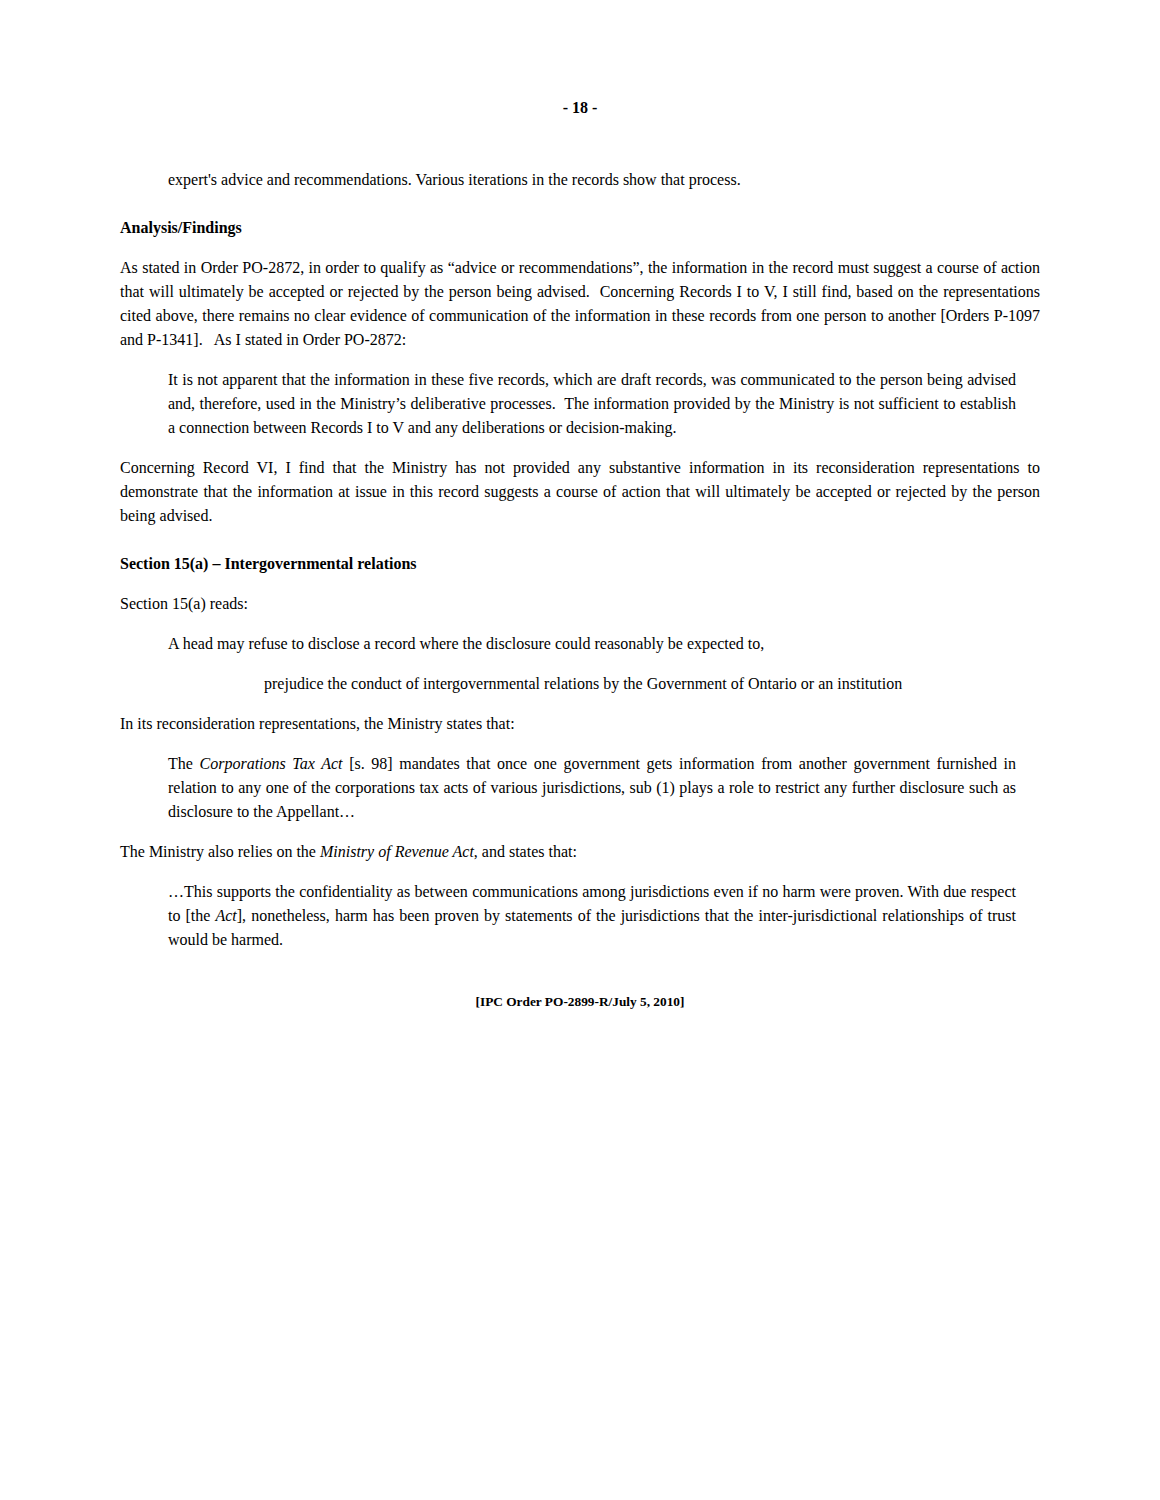- 18 -
expert's advice and recommendations. Various iterations in the records show that process.
Analysis/Findings
As stated in Order PO-2872, in order to qualify as “advice or recommendations”, the information in the record must suggest a course of action that will ultimately be accepted or rejected by the person being advised. Concerning Records I to V, I still find, based on the representations cited above, there remains no clear evidence of communication of the information in these records from one person to another [Orders P-1097 and P-1341]. As I stated in Order PO-2872:
It is not apparent that the information in these five records, which are draft records, was communicated to the person being advised and, therefore, used in the Ministry’s deliberative processes. The information provided by the Ministry is not sufficient to establish a connection between Records I to V and any deliberations or decision-making.
Concerning Record VI, I find that the Ministry has not provided any substantive information in its reconsideration representations to demonstrate that the information at issue in this record suggests a course of action that will ultimately be accepted or rejected by the person being advised.
Section 15(a) – Intergovernmental relations
Section 15(a) reads:
A head may refuse to disclose a record where the disclosure could reasonably be expected to,
prejudice the conduct of intergovernmental relations by the Government of Ontario or an institution
In its reconsideration representations, the Ministry states that:
The Corporations Tax Act [s. 98] mandates that once one government gets information from another government furnished in relation to any one of the corporations tax acts of various jurisdictions, sub (1) plays a role to restrict any further disclosure such as disclosure to the Appellant…
The Ministry also relies on the Ministry of Revenue Act, and states that:
…This supports the confidentiality as between communications among jurisdictions even if no harm were proven. With due respect to [the Act], nonetheless, harm has been proven by statements of the jurisdictions that the inter-jurisdictional relationships of trust would be harmed.
[IPC Order PO-2899-R/July 5, 2010]